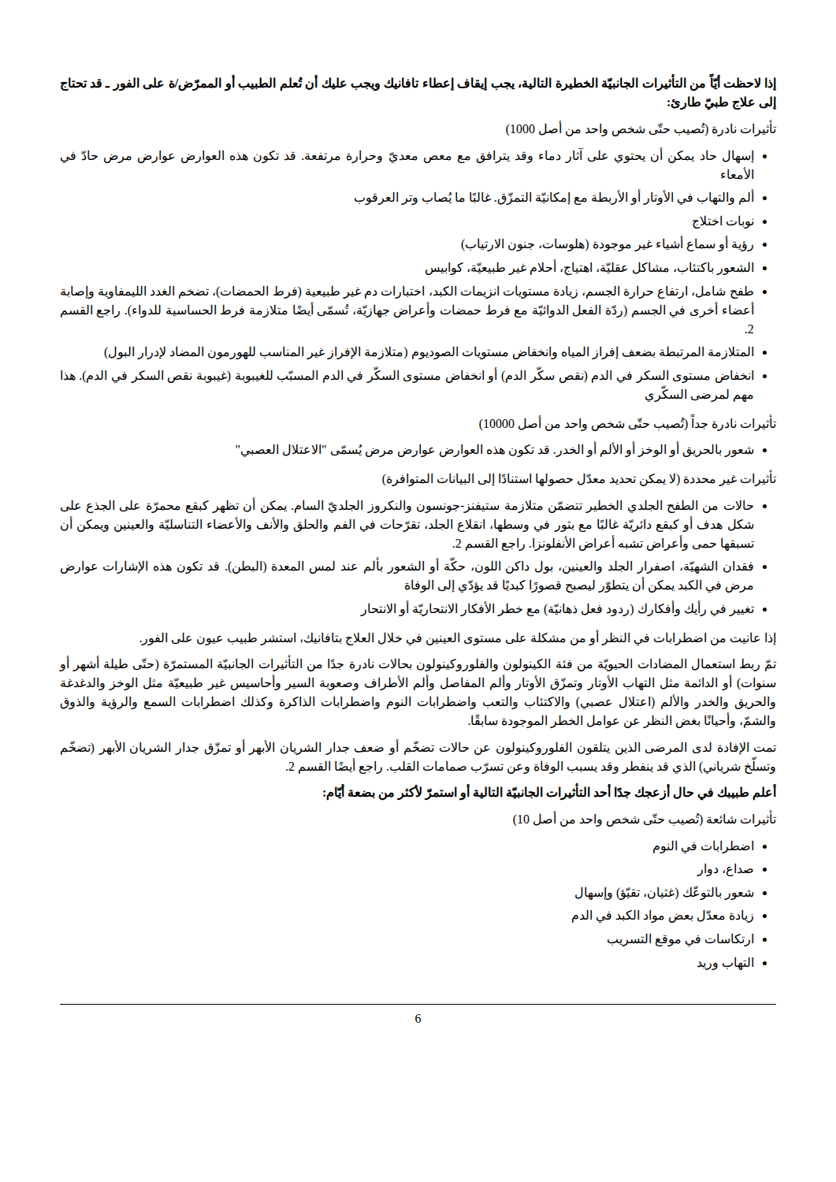إذا لاحظت أيّاً من التأثيرات الجانبيّة الخطيرة التالية، يجب إيقاف إعطاء تافانيك ويجب عليك أن تُعلم الطبيب أو الممرّض/ة على الفور ـ قد تحتاج إلى علاج طبيّ طارئ:
تأثيرات نادرة (تُصيب حتّى شخص واحد من أصل 1000)
إسهال حاد يمكن أن يحتوي على آثار دماء وقد يترافق مع معص معديّ وحرارة مرتفعة. قد تكون هذه العوارض عوارض مرض حادّ في الأمعاء
ألم والتهاب في الأوتار أو الأربطة مع إمكانيّة التمزّق. غالبًا ما يُصاب وتر العرقوب
نوبات اختلاج
رؤية أو سماع أشياء غير موجودة (هلوسات، جنون الارتياب)
الشعور باكتئاب، مشاكل عقليّة، اهتياج، أحلام غير طبيعيّة، كوابيس
طفح شامل، ارتفاع حرارة الجسم، زيادة مستويات انزيمات الكبد، اختبارات دم غير طبيعية (فرط الحمضات)، تضخم الغدد الليمفاوية وإصابة أعضاء أخرى في الجسم (ردّة الفعل الدوائيّة مع فرط حمضات وأعراض جهازيّة، تُسمّى أيضًا متلازمة فرط الحساسية للدواء). راجع القسم 2.
المتلازمة المرتبطة بضعف إفراز المياه وانخفاض مستويات الصوديوم (متلازمة الإفراز غير المناسب للهورمون المضاد لإدرار البول)
انخفاض مستوى السكر في الدم (نقص سكّر الدم) أو انخفاض مستوى السكّر في الدم المسبّب للغيبوبة (غيبوبة نقص السكر في الدم). هذا مهم لمرضى السكّري
تأثيرات نادرة جداً (تُصيب حتّى شخص واحد من أصل 10000)
شعور بالحريق أو الوخز أو الألم أو الخدر. قد تكون هذه العوارض عوارض مرض يُسمّى "الاعتلال العصبي"
تأثيرات غير محددة (لا يمكن تحديد معدّل حصولها استنادًا إلى البيانات المتوافرة)
حالات من الطفح الجلدي الخطير تتضمّن متلازمة ستيفنز-جونسون والنكروز الجلديّ السام. يمكن أن تظهر كبقع محمرّة على الجذع على شكل هدف أو كبقع دائريّة غالبًا مع بثور في وسطها، انقلاع الجلد، تقرّحات في الفم والحلق والأنف والأعضاء التناسليّة والعينين ويمكن أن تسبقها حمى وأعراض تشبه أعراض الأنفلونزا. راجع القسم 2.
فقدان الشهيّة، اصفرار الجلد والعينين، بول داكن اللون، حكّة أو الشعور بألم عند لمس المعدة (البطن). قد تكون هذه الإشارات عوارض مرض في الكبد يمكن أن يتطوّر ليصبح قصورًا كبديًا قد يؤدّي إلى الوفاة
تغيير في رأيك وأفكارك (ردود فعل ذهانيّة) مع خطر الأفكار الانتحاريّة أو الانتحار
إذا عانيت من اضطرابات في النظر أو من مشكلة على مستوى العينين في خلال العلاج بتافانيك، استشر طبيب عيون على الفور.
تمّ ربط استعمال المضادات الحيويّة من فئة الكينولون والفلوروكينولون بحالات نادرة جدًا من التأثيرات الجانبيّة المستمرّة (حتّى طيلة أشهر أو سنوات) أو الدائمة مثل التهاب الأوتار وتمزّق الأوتار وألم المفاصل وألم الأطراف وصعوبة السير وأحاسيس غير طبيعيّة مثل الوخز والدغدغة والحريق والخدر والألم (اعتلال عصبي) والاكتئاب والتعب واضطرابات النوم واضطرابات الذاكرة وكذلك اضطرابات السمع والرؤية والذوق والشمّ، وأحيانًا بغض النظر عن عوامل الخطر الموجودة سابقًا.
تمت الإفادة لدى المرضى الذين يتلقون الفلوروكينولون عن حالات تضخّم أو ضعف جدار الشريان الأبهر أو تمزّق جدار الشريان الأبهر (تضخّم وتسلّخ شرياني) الذي قد ينفطر وقد يسبب الوفاة وعن تسرّب صمامات القلب. راجع أيضًا القسم 2.
أعلم طبيبك في حال أزعجك جدًا أحد التأثيرات الجانبيّة التالية أو استمرّ لأكثر من بضعة أيّام:
تأثيرات شائعة (تُصيب حتّى شخص واحد من أصل 10)
اضطرابات في النوم
صداع، دوار
شعور بالتوعّك (غثيان، تقيّؤ) وإسهال
زيادة معدّل بعض مواد الكبد في الدم
ارتكاسات في موقع التسريب
التهاب وريد
6